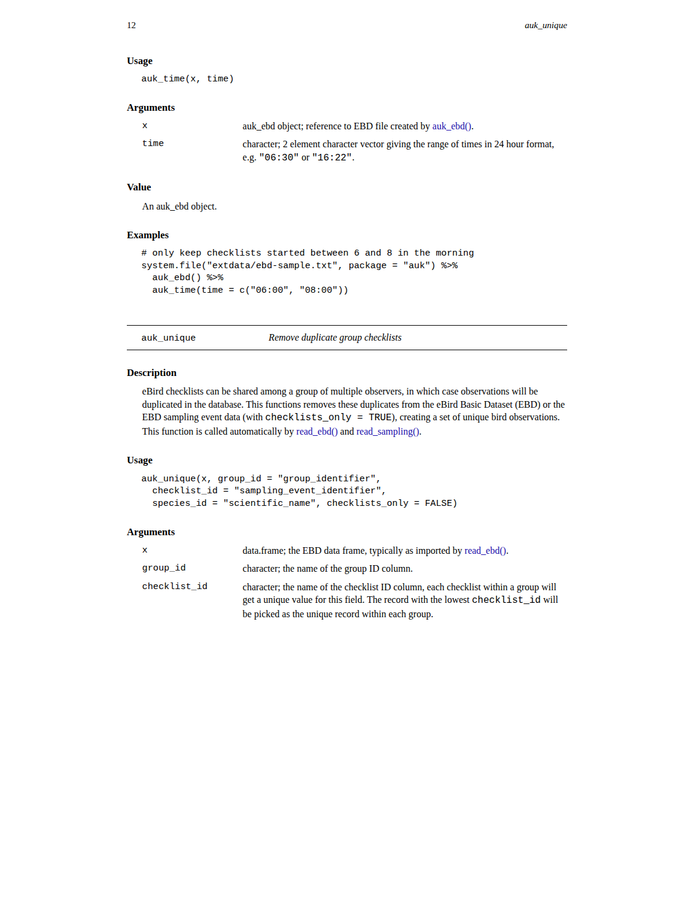12 auk_unique
Usage
auk_time(x, time)
Arguments
x
auk_ebd object; reference to EBD file created by auk_ebd().
time
character; 2 element character vector giving the range of times in 24 hour format, e.g. "06:30" or "16:22".
Value
An auk_ebd object.
Examples
# only keep checklists started between 6 and 8 in the morning
system.file("extdata/ebd-sample.txt", package = "auk") %>%
  auk_ebd() %>%
  auk_time(time = c("06:00", "08:00"))
auk_unique Remove duplicate group checklists
Description
eBird checklists can be shared among a group of multiple observers, in which case observations will be duplicated in the database. This functions removes these duplicates from the eBird Basic Dataset (EBD) or the EBD sampling event data (with checklists_only = TRUE), creating a set of unique bird observations. This function is called automatically by read_ebd() and read_sampling().
Usage
auk_unique(x, group_id = "group_identifier",
  checklist_id = "sampling_event_identifier",
  species_id = "scientific_name", checklists_only = FALSE)
Arguments
x
data.frame; the EBD data frame, typically as imported by read_ebd().
group_id
character; the name of the group ID column.
checklist_id
character; the name of the checklist ID column, each checklist within a group will get a unique value for this field. The record with the lowest checklist_id will be picked as the unique record within each group.